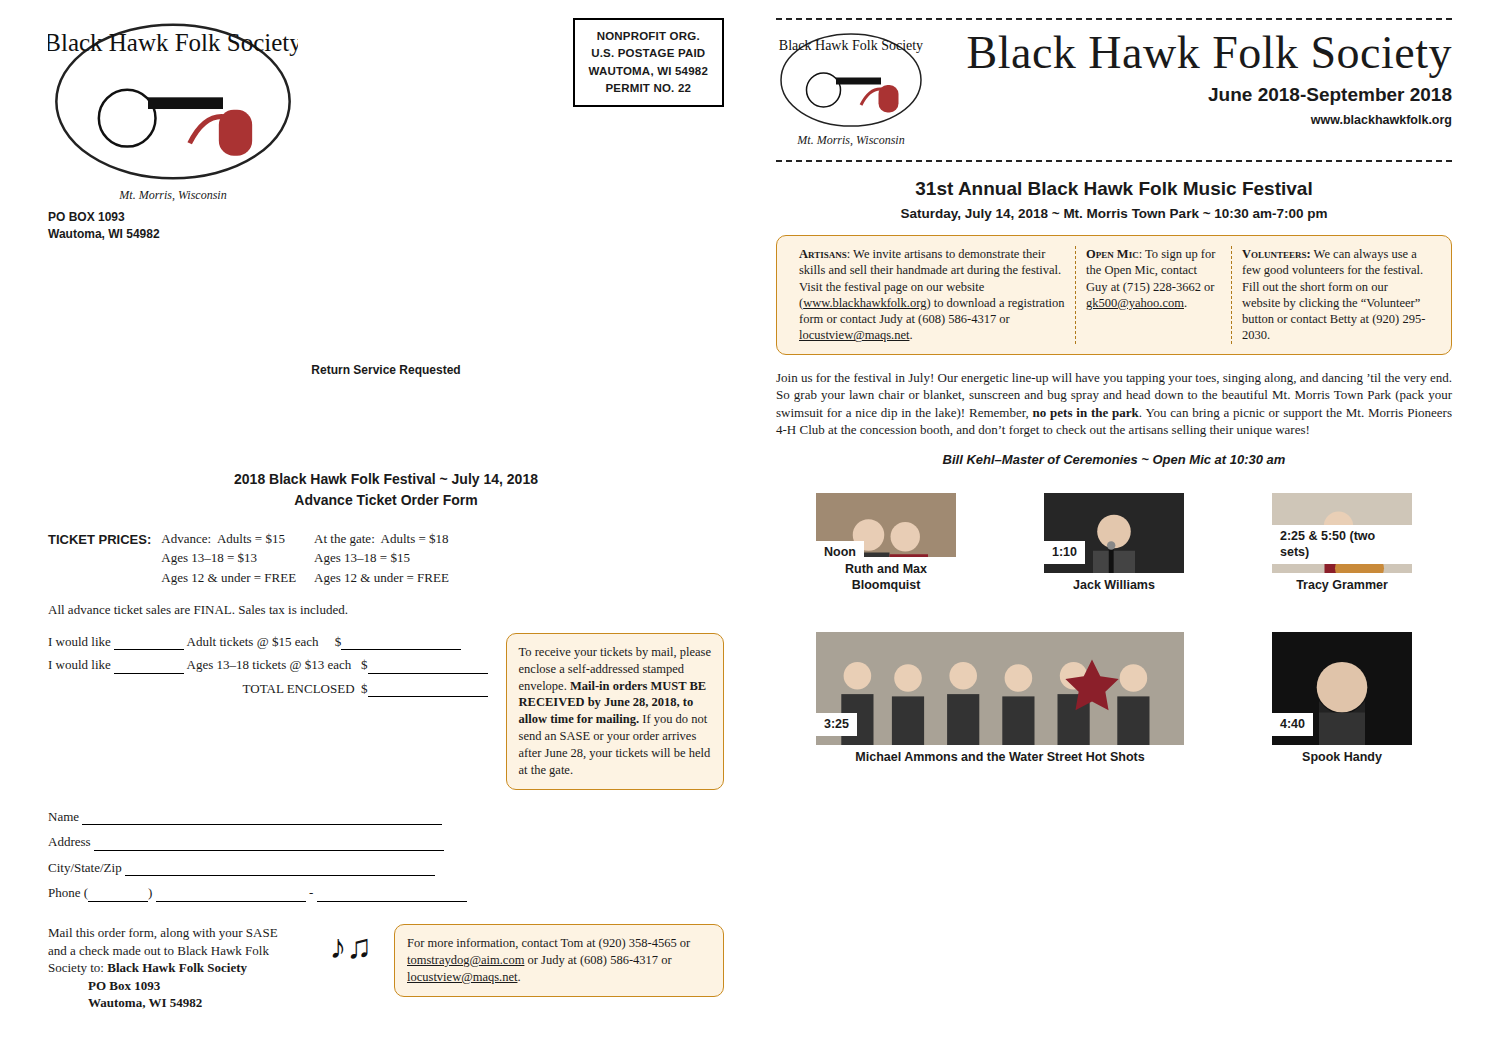Mt. Morris, Wisconsin
NONPROFIT ORG.
U.S. POSTAGE PAID
WAUTOMA, WI 54982
PERMIT NO. 22
PO BOX 1093
Wautoma, WI 54982
Return Service Requested
2018 Black Hawk Folk Festival ~ July 14, 2018
Advance Ticket Order Form
TICKET PRICES:
| Advance: Adults = $15 | At the gate: Adults = $18 |
| Ages 13–18 = $13 | Ages 13–18 = $15 |
| Ages 12 & under = FREE | Ages 12 & under = FREE |
All advance ticket sales are FINAL. Sales tax is included.
I would like Adult tickets @ $15 each $
I would like Ages 13–18 tickets @ $13 each $
TOTAL ENCLOSED $
To receive your tickets by mail, please enclose a self-addressed stamped envelope. Mail-in orders MUST BE RECEIVED by June 28, 2018, to allow time for mailing. If you do not send an SASE or your order arrives after June 28, your tickets will be held at the gate.
Name
Address
City/State/Zip
Phone ( ) -
Mail this order form, along with your SASE
and a check made out to Black Hawk Folk
Society to: Black Hawk Folk Society
PO Box 1093
Wautoma, WI 54982
♪♫
For more information, contact Tom at (920) 358-4565 or tomstraydog@aim.com or Judy at (608) 586-4317 or locustview@maqs.net.
Mt. Morris, Wisconsin
Black Hawk Folk Society
June 2018-September 2018
www.blackhawkfolk.org
31st Annual Black Hawk Folk Music Festival Saturday, July 14, 2018 ~ Mt. Morris Town Park ~ 10:30 am-7:00 pm
Artisans: We invite artisans to demonstrate their skills and sell their handmade art during the festival. Visit the festival page on our website (www.blackhawkfolk.org) to download a registration form or contact Judy at (608) 586-4317 or locustview@maqs.net.
Open Mic: To sign up for the Open Mic, contact Guy at (715) 228-3662 or gk500@yahoo.com.
Volunteers: We can always use a few good volunteers for the festival. Fill out the short form on our website by clicking the “Volunteer” button or contact Betty at (920) 295-2030.
Join us for the festival in July! Our energetic line-up will have you tapping your toes, singing along, and dancing ’til the very end. So grab your lawn chair or blanket, sunscreen and bug spray and head down to the beautiful Mt. Morris Town Park (pack your swimsuit for a nice dip in the lake)! Remember, no pets in the park. You can bring a picnic or support the Mt. Morris Pioneers 4-H Club at the concession booth, and don’t forget to check out the artisans selling their unique wares!
Bill Kehl–Master of Ceremonies ~ Open Mic at 10:30 am
Noon
Ruth and Max Bloomquist
1:10
Jack Williams
2:25 & 5:50 (two sets)
Tracy Grammer
3:25
Michael Ammons and the Water Street Hot Shots
4:40
Spook Handy